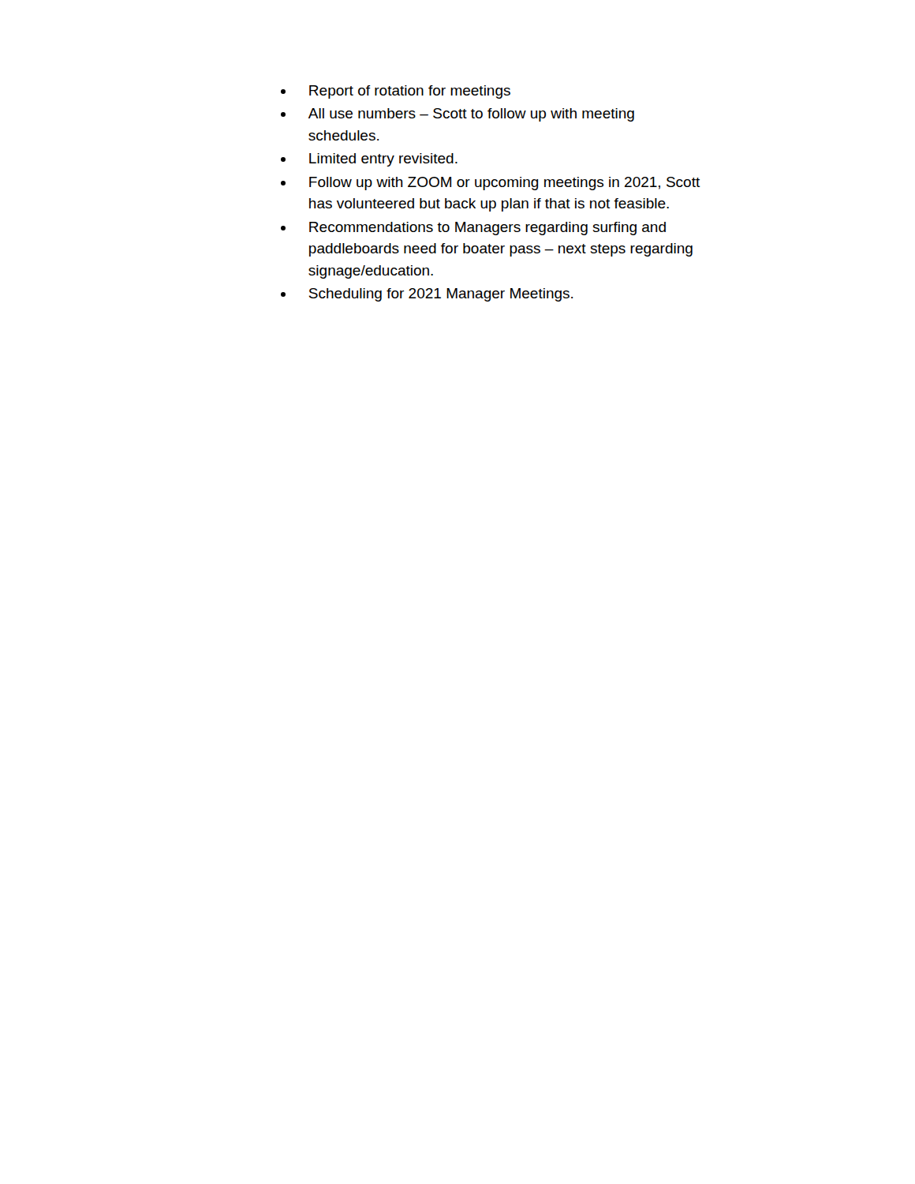Report of rotation for meetings
All use numbers – Scott to follow up with meeting schedules.
Limited entry revisited.
Follow up with ZOOM or upcoming meetings in 2021, Scott has volunteered but back up plan if that is not feasible.
Recommendations to Managers regarding surfing and paddleboards need for boater pass – next steps regarding signage/education.
Scheduling for 2021 Manager Meetings.